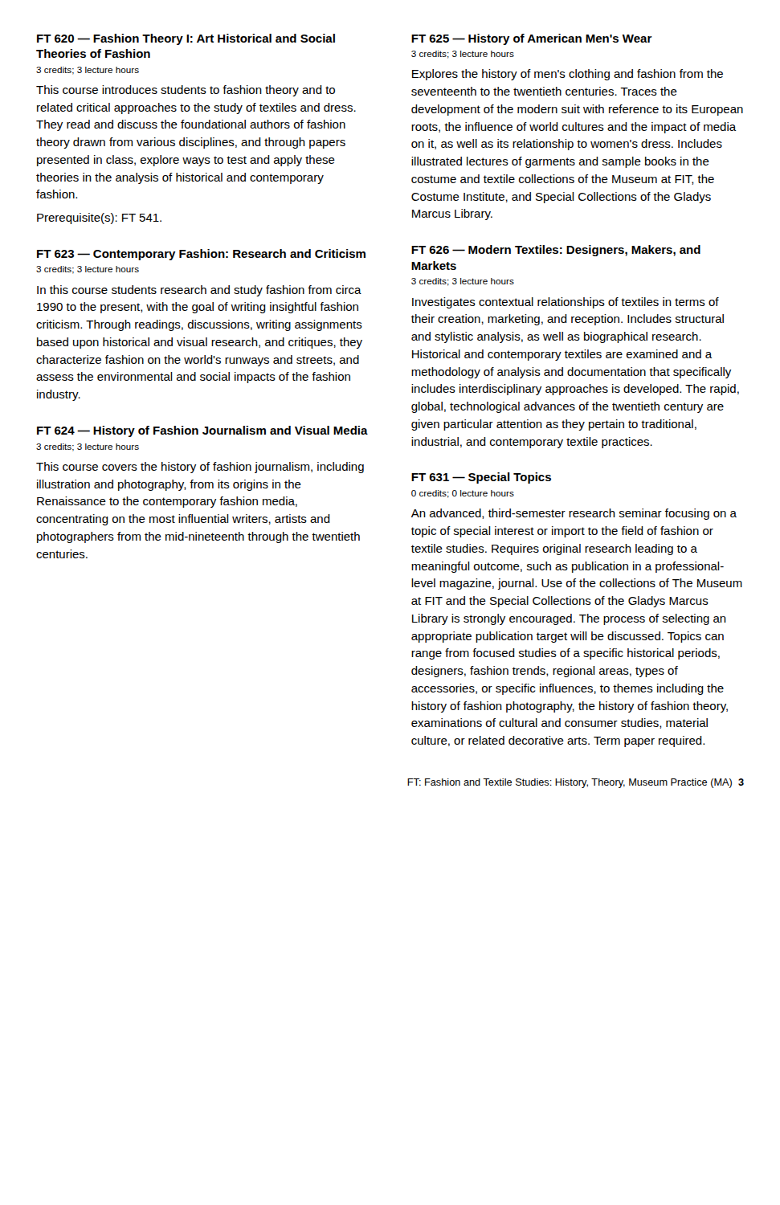FT 620 — Fashion Theory I: Art Historical and Social Theories of Fashion
3 credits; 3 lecture hours
This course introduces students to fashion theory and to related critical approaches to the study of textiles and dress. They read and discuss the foundational authors of fashion theory drawn from various disciplines, and through papers presented in class, explore ways to test and apply these theories in the analysis of historical and contemporary fashion.
Prerequisite(s): FT 541.
FT 623 — Contemporary Fashion: Research and Criticism
3 credits; 3 lecture hours
In this course students research and study fashion from circa 1990 to the present, with the goal of writing insightful fashion criticism. Through readings, discussions, writing assignments based upon historical and visual research, and critiques, they characterize fashion on the world's runways and streets, and assess the environmental and social impacts of the fashion industry.
FT 624 — History of Fashion Journalism and Visual Media
3 credits; 3 lecture hours
This course covers the history of fashion journalism, including illustration and photography, from its origins in the Renaissance to the contemporary fashion media, concentrating on the most influential writers, artists and photographers from the mid-nineteenth through the twentieth centuries.
FT 625 — History of American Men's Wear
3 credits; 3 lecture hours
Explores the history of men's clothing and fashion from the seventeenth to the twentieth centuries. Traces the development of the modern suit with reference to its European roots, the influence of world cultures and the impact of media on it, as well as its relationship to women's dress. Includes illustrated lectures of garments and sample books in the costume and textile collections of the Museum at FIT, the Costume Institute, and Special Collections of the Gladys Marcus Library.
FT 626 — Modern Textiles: Designers, Makers, and Markets
3 credits; 3 lecture hours
Investigates contextual relationships of textiles in terms of their creation, marketing, and reception. Includes structural and stylistic analysis, as well as biographical research. Historical and contemporary textiles are examined and a methodology of analysis and documentation that specifically includes interdisciplinary approaches is developed. The rapid, global, technological advances of the twentieth century are given particular attention as they pertain to traditional, industrial, and contemporary textile practices.
FT 631 — Special Topics
0 credits; 0 lecture hours
An advanced, third-semester research seminar focusing on a topic of special interest or import to the field of fashion or textile studies. Requires original research leading to a meaningful outcome, such as publication in a professional-level magazine, journal. Use of the collections of The Museum at FIT and the Special Collections of the Gladys Marcus Library is strongly encouraged. The process of selecting an appropriate publication target will be discussed. Topics can range from focused studies of a specific historical periods, designers, fashion trends, regional areas, types of accessories, or specific influences, to themes including the history of fashion photography, the history of fashion theory, examinations of cultural and consumer studies, material culture, or related decorative arts. Term paper required.
FT: Fashion and Textile Studies: History, Theory, Museum Practice (MA) 3